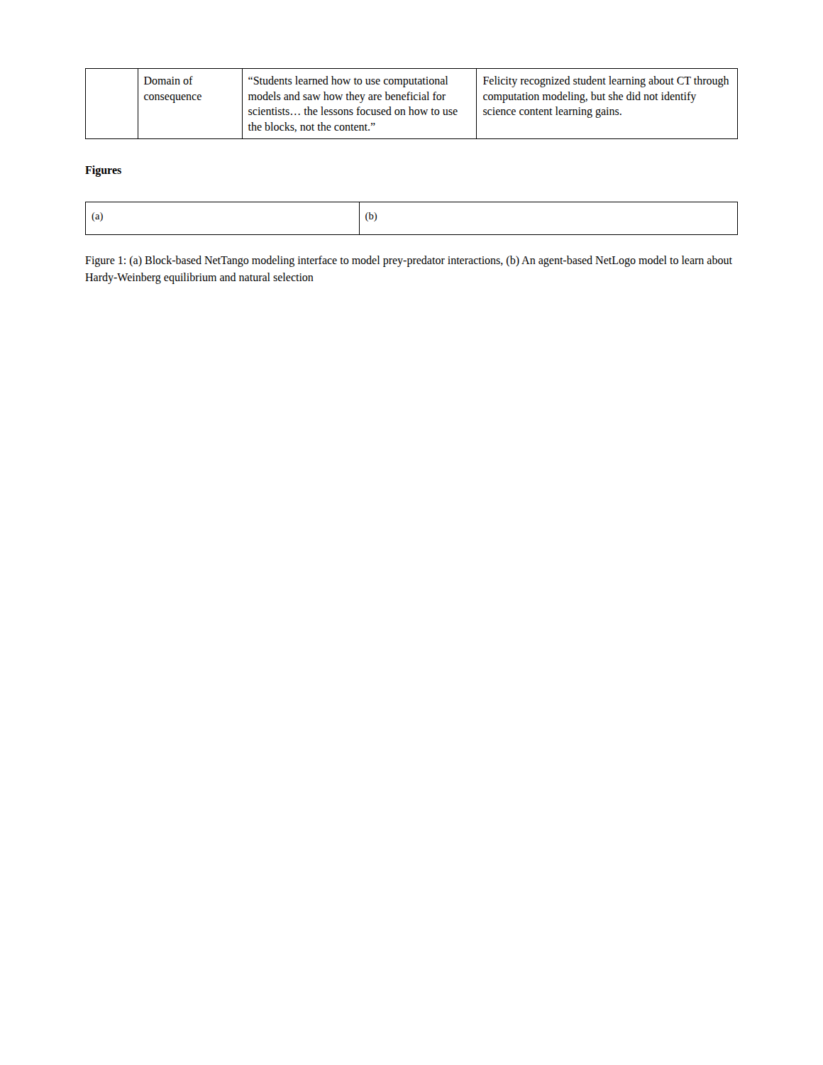| | Domain of consequence | “Students learned how to use computational models and saw how they are beneficial for scientists… the lessons focused on how to use the blocks, not the content.” | Felicity recognized student learning about CT through computation modeling, but she did not identify science content learning gains. |
Figures
(a)
(b)
Figure 1: (a) Block-based NetTango modeling interface to model prey-predator interactions, (b) An agent-based NetLogo model to learn about Hardy-Weinberg equilibrium and natural selection